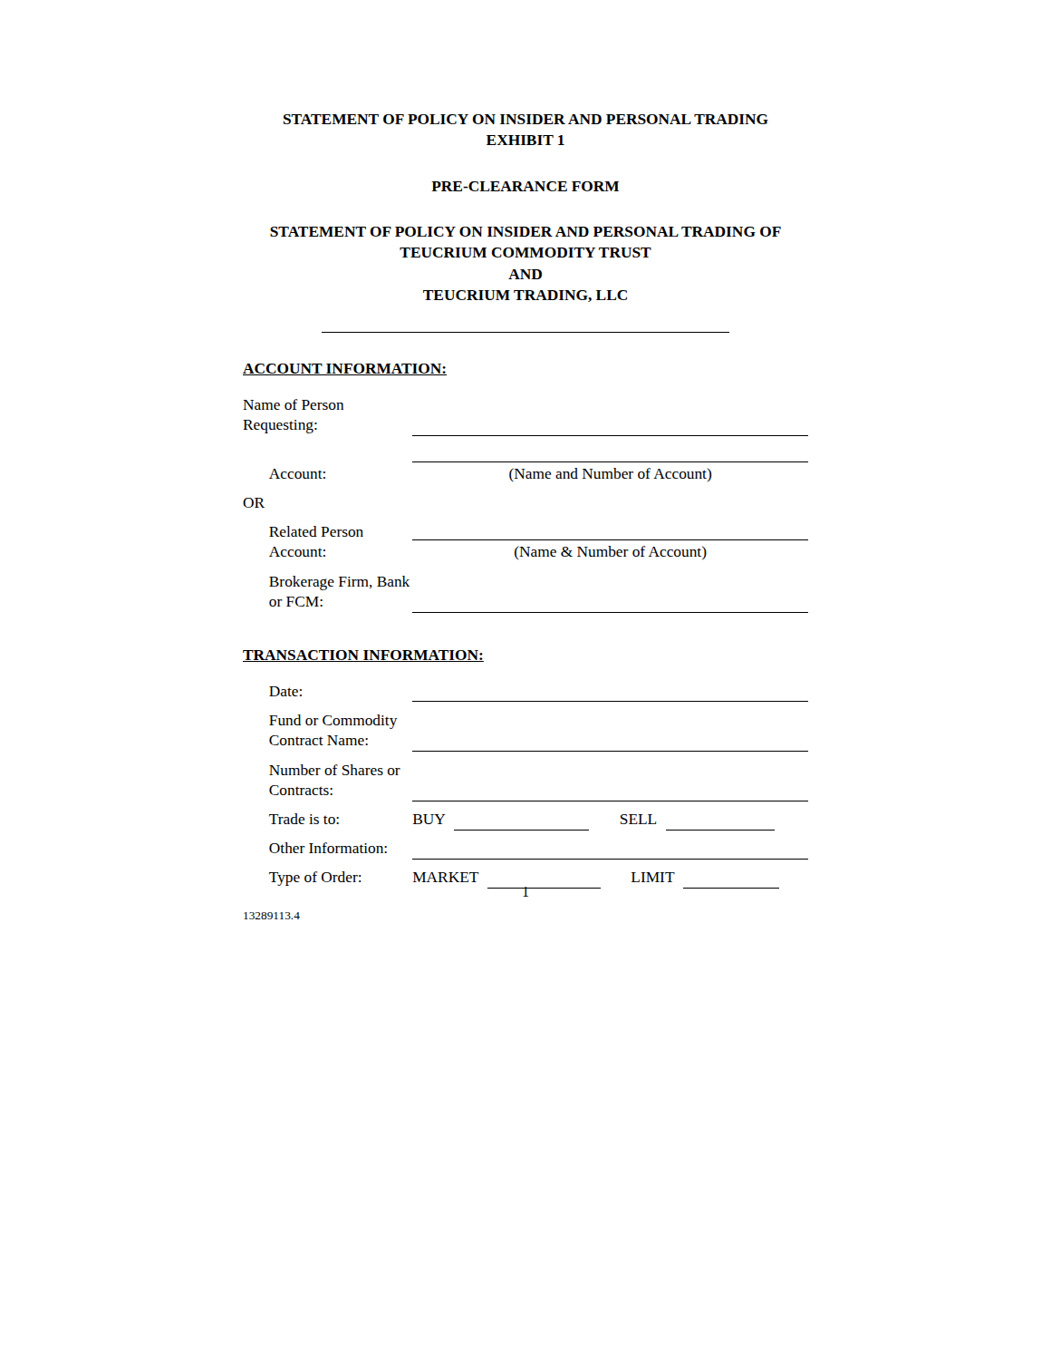Statement of Policy on Insider and Personal Trading
Exhibit 1
Pre-Clearance Form
Statement of Policy on Insider and Personal Trading of
Teucrium Commodity Trust
and
Teucrium Trading, LLC
Account Information:
| Name of Person Requesting: | |
| Account: | (Name and Number of Account) |
| OR | |
| Related Person Account: | (Name & Number of Account) |
| Brokerage Firm, Bank or FCM: | |
Transaction Information:
| Date: | |
| Fund or Commodity Contract Name: | |
| Number of Shares or Contracts: | |
| Trade is to: | BUY SELL |
| Other Information: | |
| Type of Order: | MARKET LIMIT |
1
13289113.4